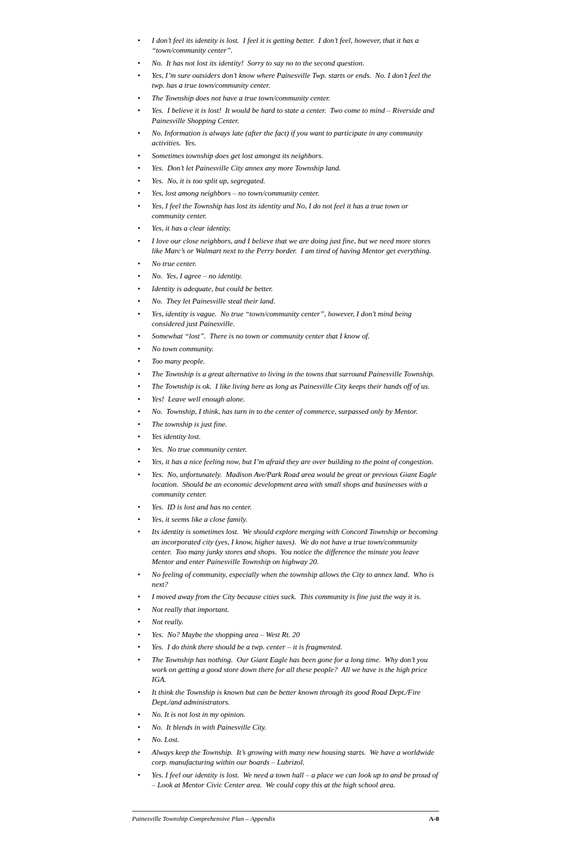I don’t feel its identity is lost. I feel it is getting better. I don’t feel, however, that it has a “town/community center”.
No. It has not lost its identity! Sorry to say no to the second question.
Yes, I’m sure outsiders don’t know where Painesville Twp. starts or ends. No. I don’t feel the twp. has a true town/community center.
The Township does not have a true town/community center.
Yes. I believe it is lost! It would be hard to state a center. Two come to mind – Riverside and Painesville Shopping Center.
No. Information is always late (after the fact) if you want to participate in any community activities. Yes.
Sometimes township does get lost amongst its neighbors.
Yes. Don’t let Painesville City annex any more Township land.
Yes. No, it is too split up, segregated.
Yes, lost among neighbors – no town/community center.
Yes, I feel the Township has lost its identity and No, I do not feel it has a true town or community center.
Yes, it has a clear identity.
I love our close neighbors, and I believe that we are doing just fine, but we need more stores like Marc’s or Walmart next to the Perry border. I am tired of having Mentor get everything.
No true center.
No. Yes, I agree – no identity.
Identity is adequate, but could be better.
No. They let Painesville steal their land.
Yes, identity is vague. No true “town/community center”, however, I don’t mind being considered just Painesville.
Somewhat “lost”. There is no town or community center that I know of.
No town community.
Too many people.
The Township is a great alternative to living in the towns that surround Painesville Township.
The Township is ok. I like living here as long as Painesville City keeps their hands off of us.
Yes! Leave well enough alone.
No. Township, I think, has turn in to the center of commerce, surpassed only by Mentor.
The township is just fine.
Yes identity lost.
Yes. No true community center.
Yes, it has a nice feeling now, but I’m afraid they are over building to the point of congestion.
Yes. No, unfortunately. Madison Ave/Park Road area would be great or previous Giant Eagle location. Should be an economic development area with small shops and businesses with a community center.
Yes. ID is lost and has no center.
Yes, it seems like a close family.
Its identity is sometimes lost. We should explore merging with Concord Township or becoming an incorporated city (yes, I know, higher taxes). We do not have a true town/community center. Too many junky stores and shops. You notice the difference the minute you leave Mentor and enter Painesville Township on highway 20.
No feeling of community, especially when the township allows the City to annex land. Who is next?
I moved away from the City because cities suck. This community is fine just the way it is.
Not really that important.
Not really.
Yes. No? Maybe the shopping area – West Rt. 20
Yes. I do think there should be a twp. center – it is fragmented.
The Township has nothing. Our Giant Eagle has been gone for a long time. Why don’t you work on getting a good store down there for all these people? All we have is the high price IGA.
It think the Township is known but can be better known through its good Road Dept./Fire Dept./and administrators.
No. It is not lost in my opinion.
No. It blends in with Painesville City.
No. Lost.
Always keep the Township. It’s growing with many new housing starts. We have a worldwide corp. manufacturing within our boards – Lubrizol.
Yes. I feel our identity is lost. We need a town hall – a place we can look up to and be proud of – Look at Mentor Civic Center area. We could copy this at the high school area.
Painesville Township Comprehensive Plan – Appendix A-8